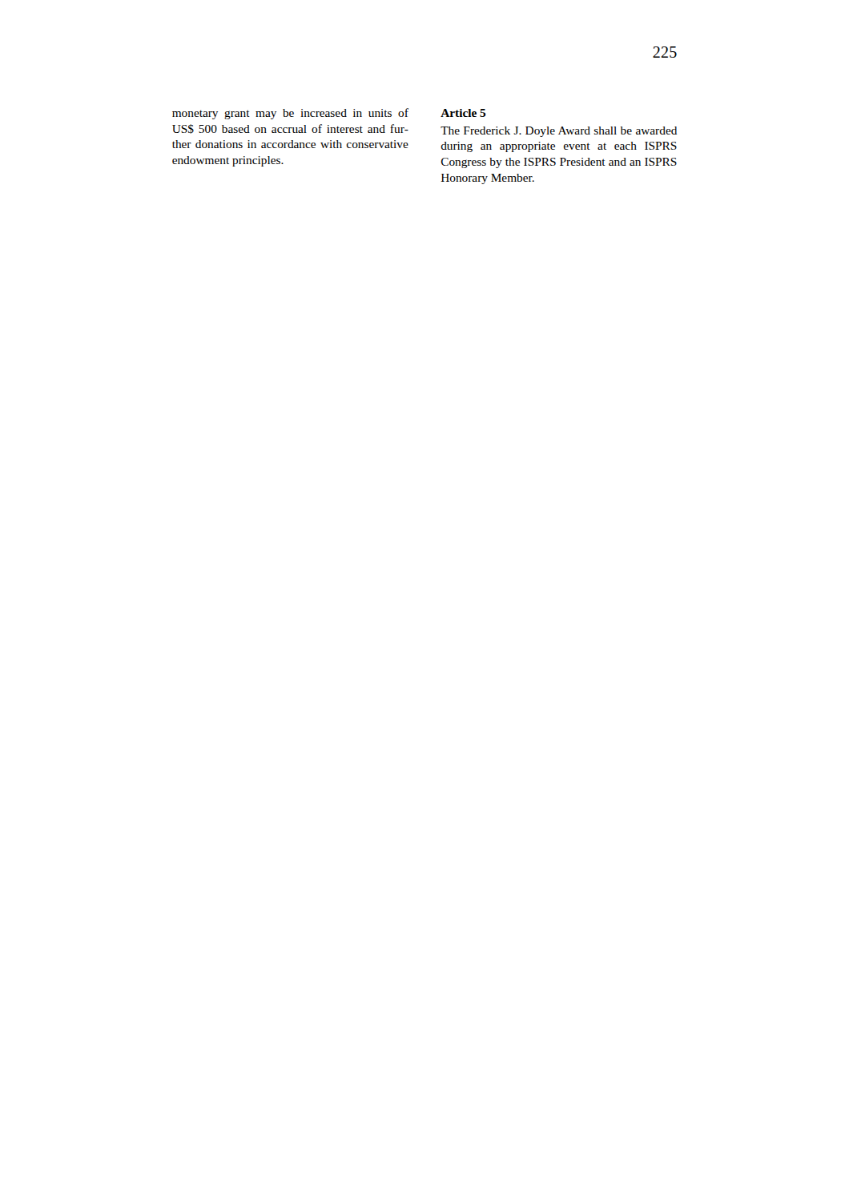225
monetary grant may be increased in units of US$ 500 based on accrual of interest and further donations in accordance with conservative endowment principles.
Article 5
The Frederick J. Doyle Award shall be awarded during an appropriate event at each ISPRS Congress by the ISPRS President and an ISPRS Honorary Member.